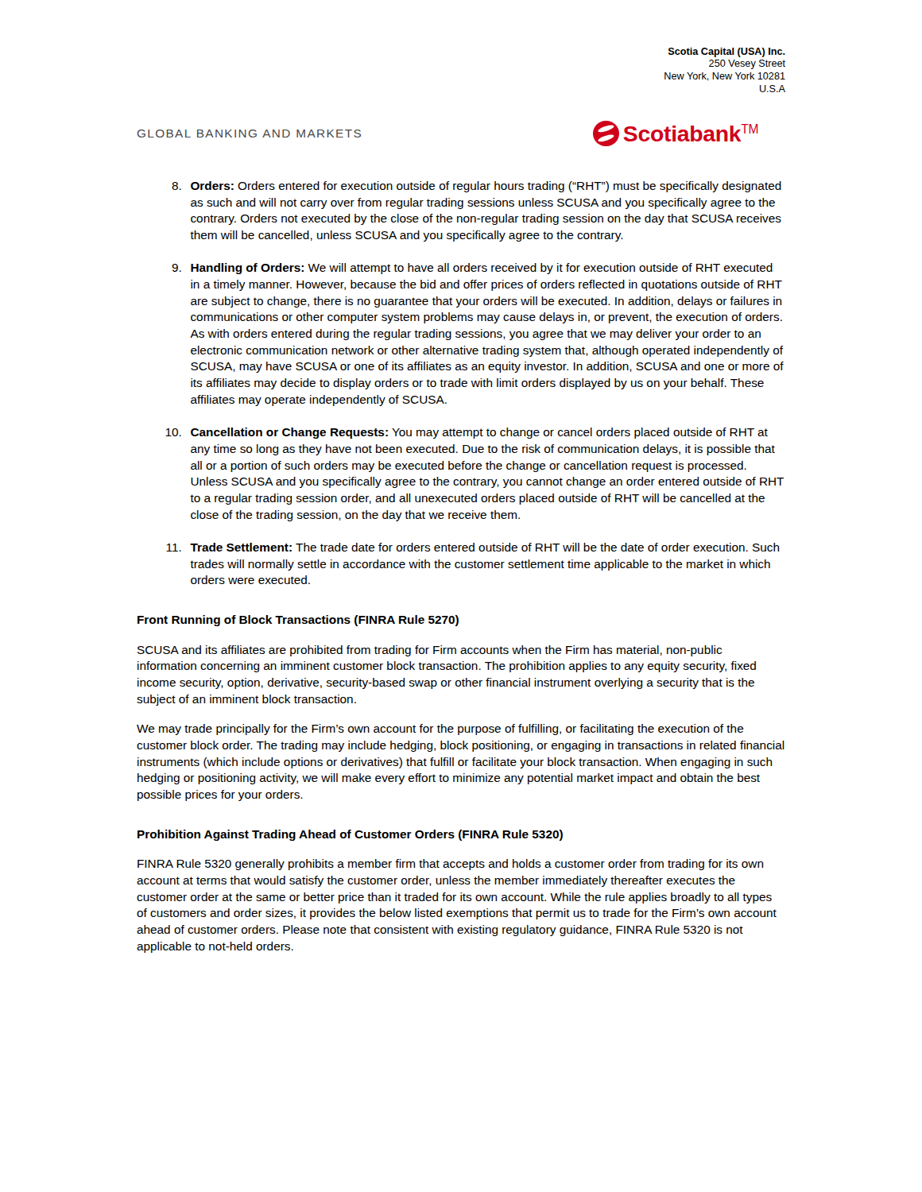Scotia Capital (USA) Inc.
250 Vesey Street
New York, New York 10281
U.S.A
GLOBAL BANKING AND MARKETS
ScotiabankTM
8. Orders: Orders entered for execution outside of regular hours trading (“RHT”) must be specifically designated as such and will not carry over from regular trading sessions unless SCUSA and you specifically agree to the contrary. Orders not executed by the close of the non-regular trading session on the day that SCUSA receives them will be cancelled, unless SCUSA and you specifically agree to the contrary.
9. Handling of Orders: We will attempt to have all orders received by it for execution outside of RHT executed in a timely manner. However, because the bid and offer prices of orders reflected in quotations outside of RHT are subject to change, there is no guarantee that your orders will be executed. In addition, delays or failures in communications or other computer system problems may cause delays in, or prevent, the execution of orders. As with orders entered during the regular trading sessions, you agree that we may deliver your order to an electronic communication network or other alternative trading system that, although operated independently of SCUSA, may have SCUSA or one of its affiliates as an equity investor. In addition, SCUSA and one or more of its affiliates may decide to display orders or to trade with limit orders displayed by us on your behalf. These affiliates may operate independently of SCUSA.
10. Cancellation or Change Requests: You may attempt to change or cancel orders placed outside of RHT at any time so long as they have not been executed. Due to the risk of communication delays, it is possible that all or a portion of such orders may be executed before the change or cancellation request is processed. Unless SCUSA and you specifically agree to the contrary, you cannot change an order entered outside of RHT to a regular trading session order, and all unexecuted orders placed outside of RHT will be cancelled at the close of the trading session, on the day that we receive them.
11. Trade Settlement: The trade date for orders entered outside of RHT will be the date of order execution. Such trades will normally settle in accordance with the customer settlement time applicable to the market in which orders were executed.
Front Running of Block Transactions (FINRA Rule 5270)
SCUSA and its affiliates are prohibited from trading for Firm accounts when the Firm has material, non-public information concerning an imminent customer block transaction. The prohibition applies to any equity security, fixed income security, option, derivative, security-based swap or other financial instrument overlying a security that is the subject of an imminent block transaction.
We may trade principally for the Firm’s own account for the purpose of fulfilling, or facilitating the execution of the customer block order. The trading may include hedging, block positioning, or engaging in transactions in related financial instruments (which include options or derivatives) that fulfill or facilitate your block transaction. When engaging in such hedging or positioning activity, we will make every effort to minimize any potential market impact and obtain the best possible prices for your orders.
Prohibition Against Trading Ahead of Customer Orders (FINRA Rule 5320)
FINRA Rule 5320 generally prohibits a member firm that accepts and holds a customer order from trading for its own account at terms that would satisfy the customer order, unless the member immediately thereafter executes the customer order at the same or better price than it traded for its own account. While the rule applies broadly to all types of customers and order sizes, it provides the below listed exemptions that permit us to trade for the Firm’s own account ahead of customer orders. Please note that consistent with existing regulatory guidance, FINRA Rule 5320 is not applicable to not-held orders.